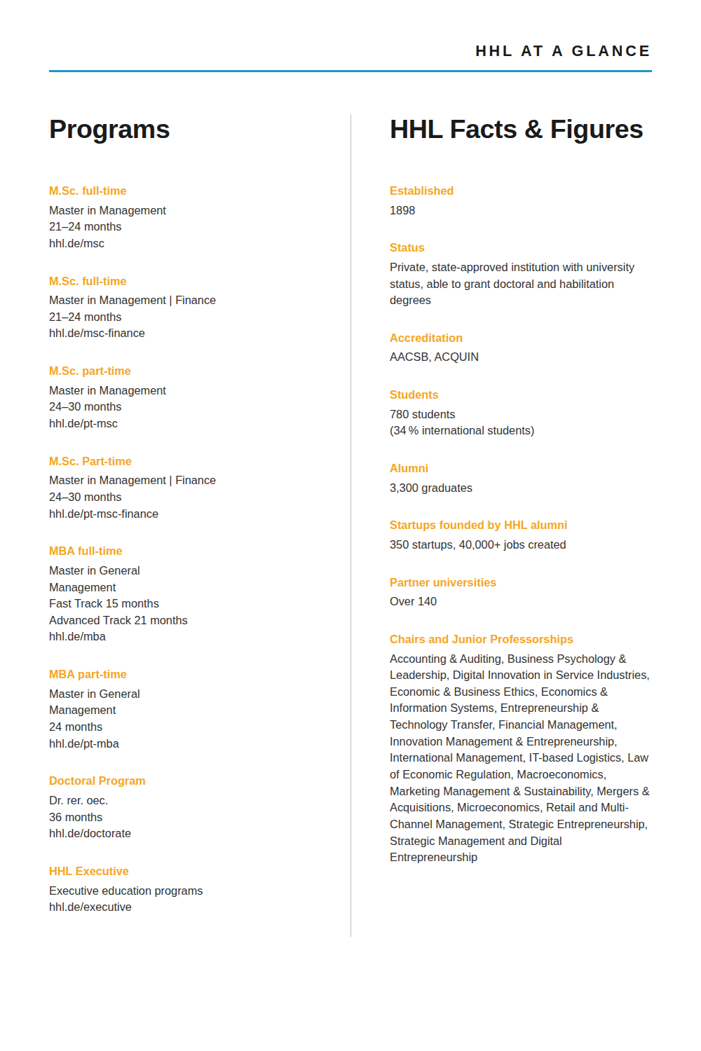HHL at a Glance
Programs
M.Sc. full-time
Master in Management
21–24 months
hhl.de/msc
M.Sc. full-time
Master in Management | Finance
21–24 months
hhl.de/msc-finance
M.Sc. part-time
Master in Management
24–30 months
hhl.de/pt-msc
M.Sc. Part-time
Master in Management | Finance
24–30 months
hhl.de/pt-msc-finance
MBA full-time
Master in General
Management
Fast Track 15 months
Advanced Track 21 months
hhl.de/mba
MBA part-time
Master in General
Management
24 months
hhl.de/pt-mba
Doctoral Program
Dr. rer. oec.
36 months
hhl.de/doctorate
HHL Executive
Executive education programs
hhl.de/executive
HHL Facts & Figures
Established
1898
Status
Private, state-approved institution with university status, able to grant doctoral and habilitation degrees
Accreditation
AACSB, ACQUIN
Students
780 students
(34 % international students)
Alumni
3,300 graduates
Startups founded by HHL alumni
350 startups, 40,000+ jobs created
Partner universities
Over 140
Chairs and Junior Professorships
Accounting & Auditing, Business Psychology & Leadership, Digital Innovation in Service Industries, Economic & Business Ethics, Economics & Information Systems, Entrepreneurship & Technology Transfer, Financial Management, Innovation Management & Entrepreneurship, International Management, IT-based Logistics, Law of Economic Regulation, Macroeconomics, Marketing Management & Sustainability, Mergers & Acquisitions, Microeconomics, Retail and Multi-Channel Management, Strategic Entrepreneurship, Strategic Management and Digital Entrepreneurship